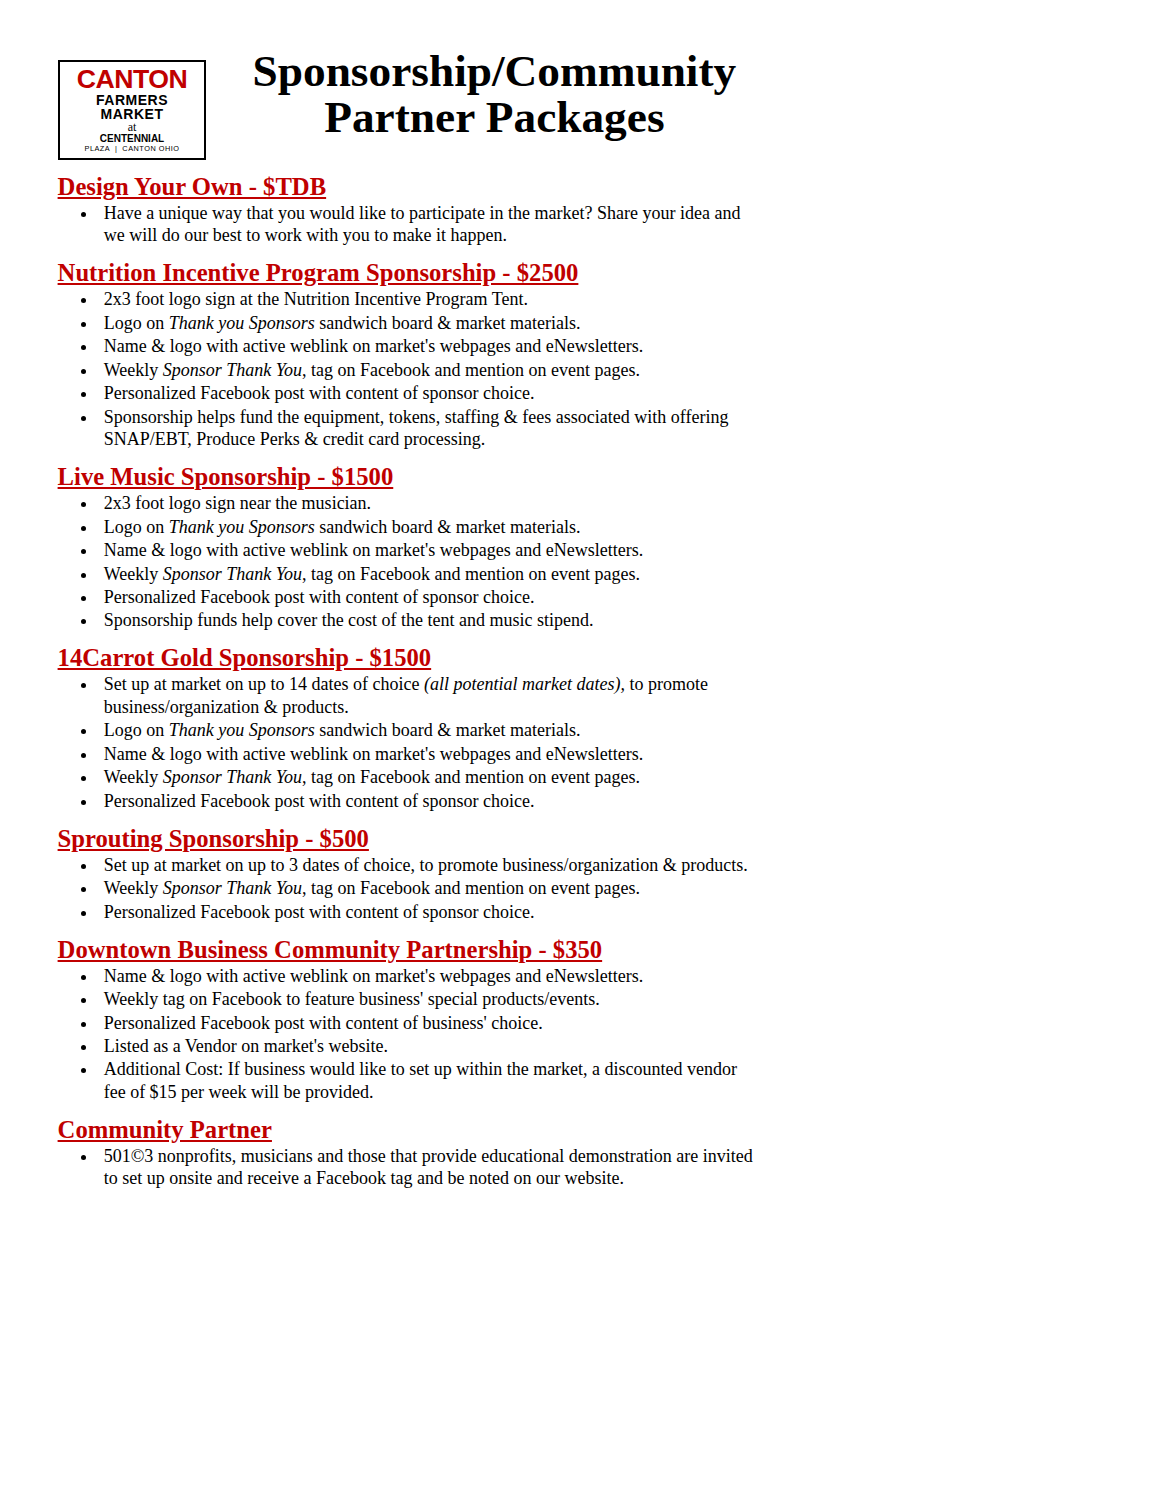CANTON FARMERS MARKET at CENTENNIALPLAZA | CANTON OHIO
Sponsorship/Community Partner Packages
Design Your Own - $TDB
Have a unique way that you would like to participate in the market? Share your idea and we will do our best to work with you to make it happen.
Nutrition Incentive Program Sponsorship - $2500
2x3 foot logo sign at the Nutrition Incentive Program Tent.
Logo on Thank you Sponsors sandwich board & market materials.
Name & logo with active weblink on market's webpages and eNewsletters.
Weekly Sponsor Thank You, tag on Facebook and mention on event pages.
Personalized Facebook post with content of sponsor choice.
Sponsorship helps fund the equipment, tokens, staffing & fees associated with offering SNAP/EBT, Produce Perks & credit card processing.
Live Music Sponsorship - $1500
2x3 foot logo sign near the musician.
Logo on Thank you Sponsors sandwich board & market materials.
Name & logo with active weblink on market's webpages and eNewsletters.
Weekly Sponsor Thank You, tag on Facebook and mention on event pages.
Personalized Facebook post with content of sponsor choice.
Sponsorship funds help cover the cost of the tent and music stipend.
14Carrot Gold Sponsorship - $1500
Set up at market on up to 14 dates of choice (all potential market dates), to promote business/organization & products.
Logo on Thank you Sponsors sandwich board & market materials.
Name & logo with active weblink on market's webpages and eNewsletters.
Weekly Sponsor Thank You, tag on Facebook and mention on event pages.
Personalized Facebook post with content of sponsor choice.
Sprouting Sponsorship - $500
Set up at market on up to 3 dates of choice, to promote business/organization & products.
Weekly Sponsor Thank You, tag on Facebook and mention on event pages.
Personalized Facebook post with content of sponsor choice.
Downtown Business Community Partnership - $350
Name & logo with active weblink on market's webpages and eNewsletters.
Weekly tag on Facebook to feature business' special products/events.
Personalized Facebook post with content of business' choice.
Listed as a Vendor on market's website.
Additional Cost: If business would like to set up within the market, a discounted vendor fee of $15 per week will be provided.
Community Partner
501©3 nonprofits, musicians and those that provide educational demonstration are invited to set up onsite and receive a Facebook tag and be noted on our website.